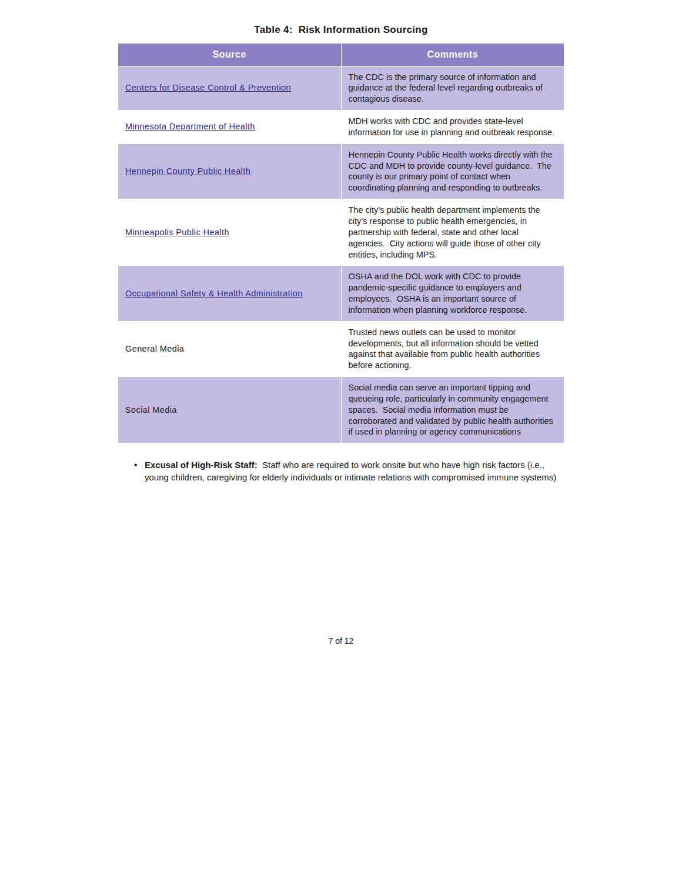Table 4: Risk Information Sourcing
| Source | Comments |
| --- | --- |
| Centers for Disease Control & Prevention | The CDC is the primary source of information and guidance at the federal level regarding outbreaks of contagious disease. |
| Minnesota Department of Health | MDH works with CDC and provides state-level information for use in planning and outbreak response. |
| Hennepin County Public Health | Hennepin County Public Health works directly with the CDC and MDH to provide county-level guidance. The county is our primary point of contact when coordinating planning and responding to outbreaks. |
| Minneapolis Public Health | The city’s public health department implements the city’s response to public health emergencies, in partnership with federal, state and other local agencies. City actions will guide those of other city entities, including MPS. |
| Occupational Safety & Health Administration | OSHA and the DOL work with CDC to provide pandemic-specific guidance to employers and employees. OSHA is an important source of information when planning workforce response. |
| General Media | Trusted news outlets can be used to monitor developments, but all information should be vetted against that available from public health authorities before actioning. |
| Social Media | Social media can serve an important tipping and queueing role, particularly in community engagement spaces. Social media information must be corroborated and validated by public health authorities if used in planning or agency communications |
Excusal of High-Risk Staff: Staff who are required to work onsite but who have high risk factors (i.e., young children, caregiving for elderly individuals or intimate relations with compromised immune systems)
7 of 12